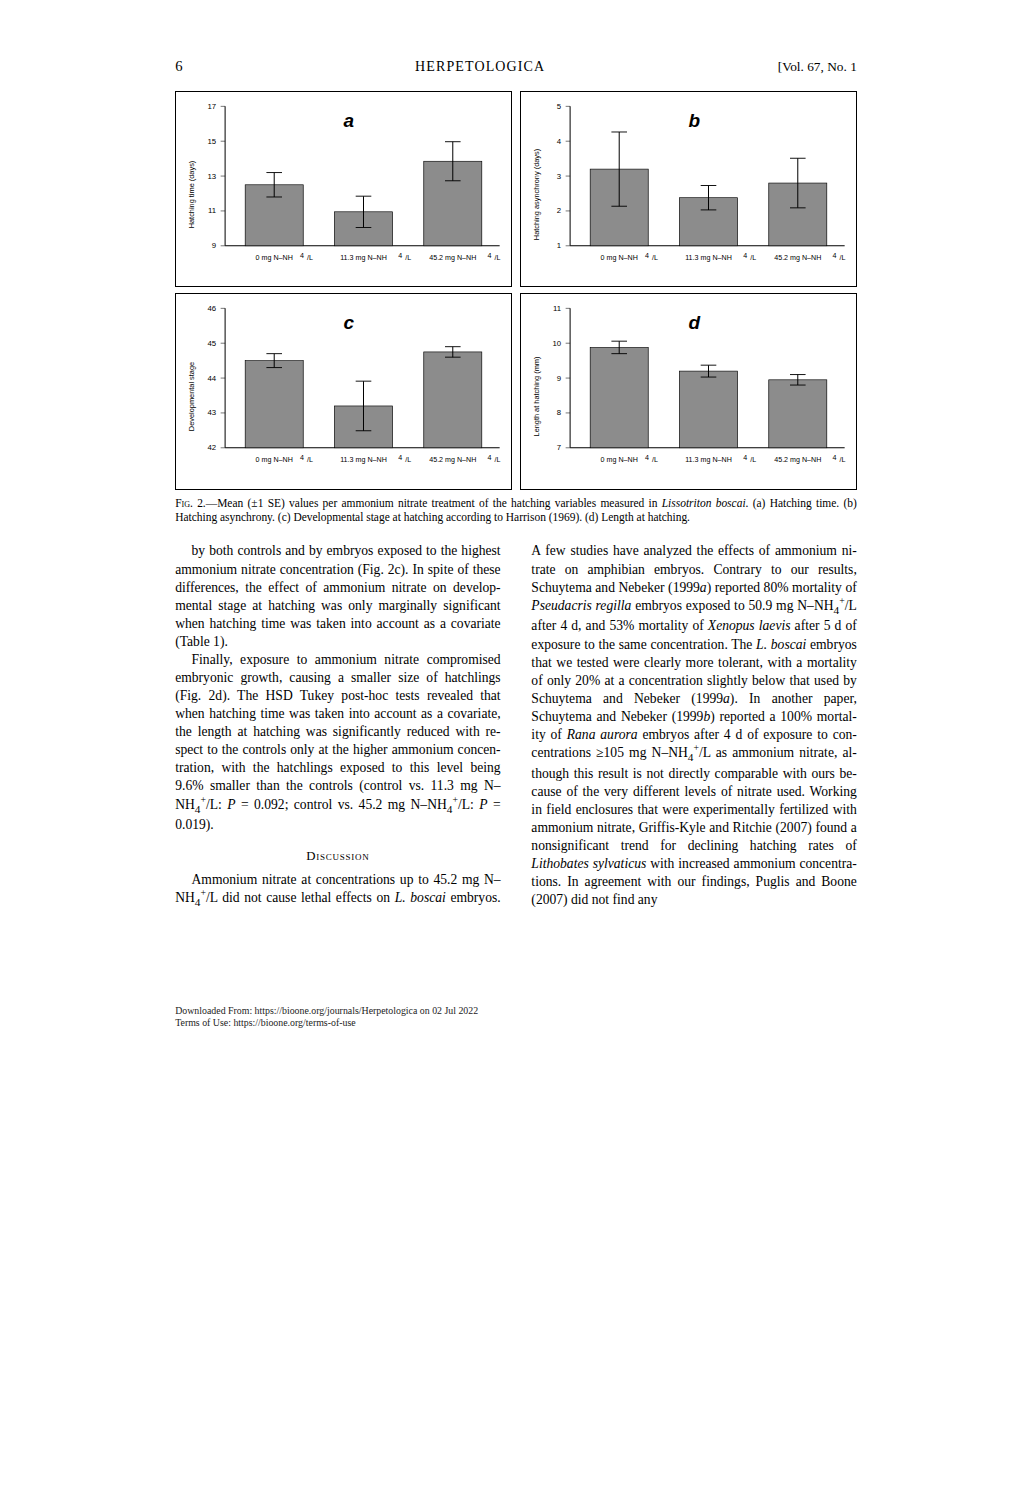6 HERPETOLOGICA [Vol. 67, No. 1
9 11 13 15 17 Hatching time (days) a 0 mg N–NH 4 /L 11.3 mg N–NH 4 /L 45.2 mg N–NH 4 /L
1 2 3 4 5 Hatching asynchrony (days) b 0 mg N–NH 4 /L 11.3 mg N–NH 4 /L 45.2 mg N–NH 4 /L
42 43 44 45 46 Developmental stage c 0 mg N–NH 4 /L 11.3 mg N–NH 4 /L 45.2 mg N–NH 4 /L
7 8 9 10 11 Length at hatching (mm) d 0 mg N–NH 4 /L 11.3 mg N–NH 4 /L 45.2 mg N–NH 4 /L
Fig. 2.—Mean (±1 SE) values per ammonium nitrate treatment of the hatching variables measured in Lissotriton boscai. (a) Hatching time. (b) Hatching asynchrony. (c) Developmental stage at hatching according to Harrison (1969). (d) Length at hatching.
by both controls and by embryos exposed to the highest ammonium nitrate concentration (Fig. 2c). In spite of these differences, the effect of ammonium nitrate on developmental stage at hatching was only marginally significant when hatching time was taken into account as a covariate (Table 1).
Finally, exposure to ammonium nitrate compromised embryonic growth, causing a smaller size of hatchlings (Fig. 2d). The HSD Tukey post-hoc tests revealed that when hatching time was taken into account as a covariate, the length at hatching was significantly reduced with respect to the controls only at the higher ammonium concentration, with the hatchlings exposed to this level being 9.6% smaller than the controls (control vs. 11.3 mg N–NH4+/L: P = 0.092; control vs. 45.2 mg N–NH4+/L: P = 0.019).
Discussion
Ammonium nitrate at concentrations up to 45.2 mg N–NH4+/L did not cause lethal effects on L. boscai embryos. A few studies have analyzed the effects of ammonium nitrate on amphibian embryos. Contrary to our results, Schuytema and Nebeker (1999a) reported 80% mortality of Pseudacris regilla embryos exposed to 50.9 mg N–NH4+/L after 4 d, and 53% mortality of Xenopus laevis after 5 d of exposure to the same concentration. The L. boscai embryos that we tested were clearly more tolerant, with a mortality of only 20% at a concentration slightly below that used by Schuytema and Nebeker (1999a). In another paper, Schuytema and Nebeker (1999b) reported a 100% mortality of Rana aurora embryos after 4 d of exposure to concentrations ≥105 mg N–NH4+/L as ammonium nitrate, although this result is not directly comparable with ours because of the very different levels of nitrate used. Working in field enclosures that were experimentally fertilized with ammonium nitrate, Griffis-Kyle and Ritchie (2007) found a nonsignificant trend for declining hatching rates of Lithobates sylvaticus with increased ammonium concentrations. In agreement with our findings, Puglis and Boone (2007) did not find any
Downloaded From: https://bioone.org/journals/Herpetologica on 02 Jul 2022
Terms of Use: https://bioone.org/terms-of-use